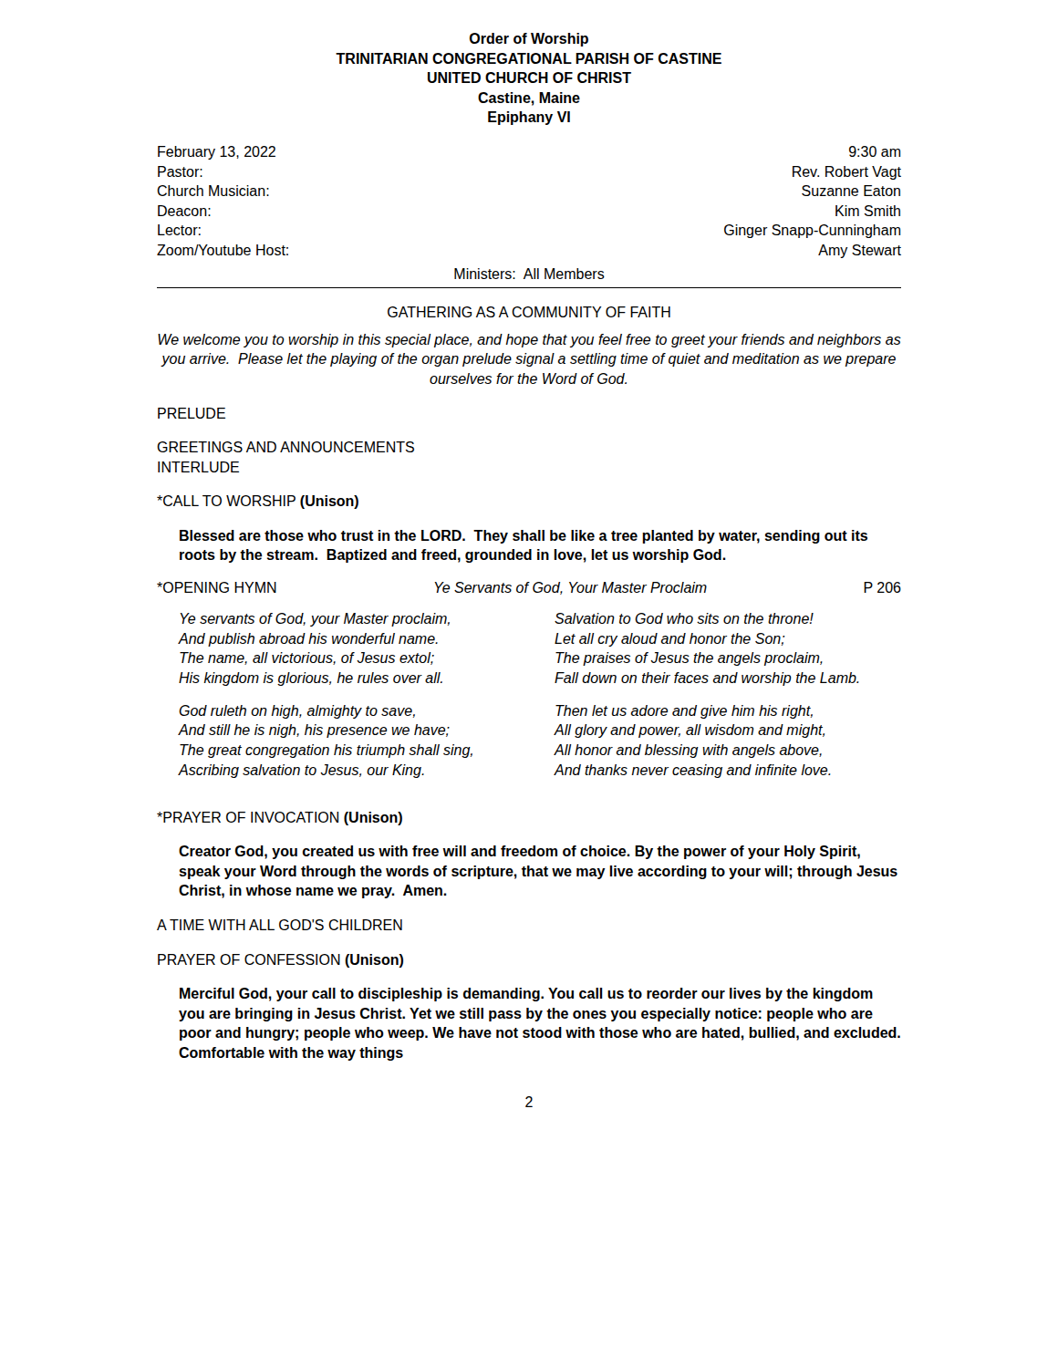Order of Worship
TRINITARIAN CONGREGATIONAL PARISH OF CASTINE
UNITED CHURCH OF CHRIST
Castine, Maine
Epiphany VI
| February 13, 2022 | 9:30 am |
| Pastor: | Rev. Robert Vagt |
| Church Musician: | Suzanne Eaton |
| Deacon: | Kim Smith |
| Lector: | Ginger Snapp-Cunningham |
| Zoom/Youtube Host: | Amy Stewart |
Ministers: All Members
GATHERING AS A COMMUNITY OF FAITH
We welcome you to worship in this special place, and hope that you feel free to greet your friends and neighbors as you arrive. Please let the playing of the organ prelude signal a settling time of quiet and meditation as we prepare ourselves for the Word of God.
PRELUDE
GREETINGS AND ANNOUNCEMENTS
INTERLUDE
*CALL TO WORSHIP (Unison)
Blessed are those who trust in the LORD. They shall be like a tree planted by water, sending out its roots by the stream. Baptized and freed, grounded in love, let us worship God.
*OPENING HYMN Ye Servants of God, Your Master Proclaim P 206
Ye servants of God, your Master proclaim,
And publish abroad his wonderful name.
The name, all victorious, of Jesus extol;
His kingdom is glorious, he rules over all.
God ruleth on high, almighty to save,
And still he is nigh, his presence we have;
The great congregation his triumph shall sing,
Ascribing salvation to Jesus, our King.
Salvation to God who sits on the throne!
Let all cry aloud and honor the Son;
The praises of Jesus the angels proclaim,
Fall down on their faces and worship the Lamb.
Then let us adore and give him his right,
All glory and power, all wisdom and might,
All honor and blessing with angels above,
And thanks never ceasing and infinite love.
*PRAYER OF INVOCATION (Unison)
Creator God, you created us with free will and freedom of choice. By the power of your Holy Spirit, speak your Word through the words of scripture, that we may live according to your will; through Jesus Christ, in whose name we pray. Amen.
A TIME WITH ALL GOD'S CHILDREN
PRAYER OF CONFESSION (Unison)
Merciful God, your call to discipleship is demanding. You call us to reorder our lives by the kingdom you are bringing in Jesus Christ. Yet we still pass by the ones you especially notice: people who are poor and hungry; people who weep. We have not stood with those who are hated, bullied, and excluded. Comfortable with the way things
2